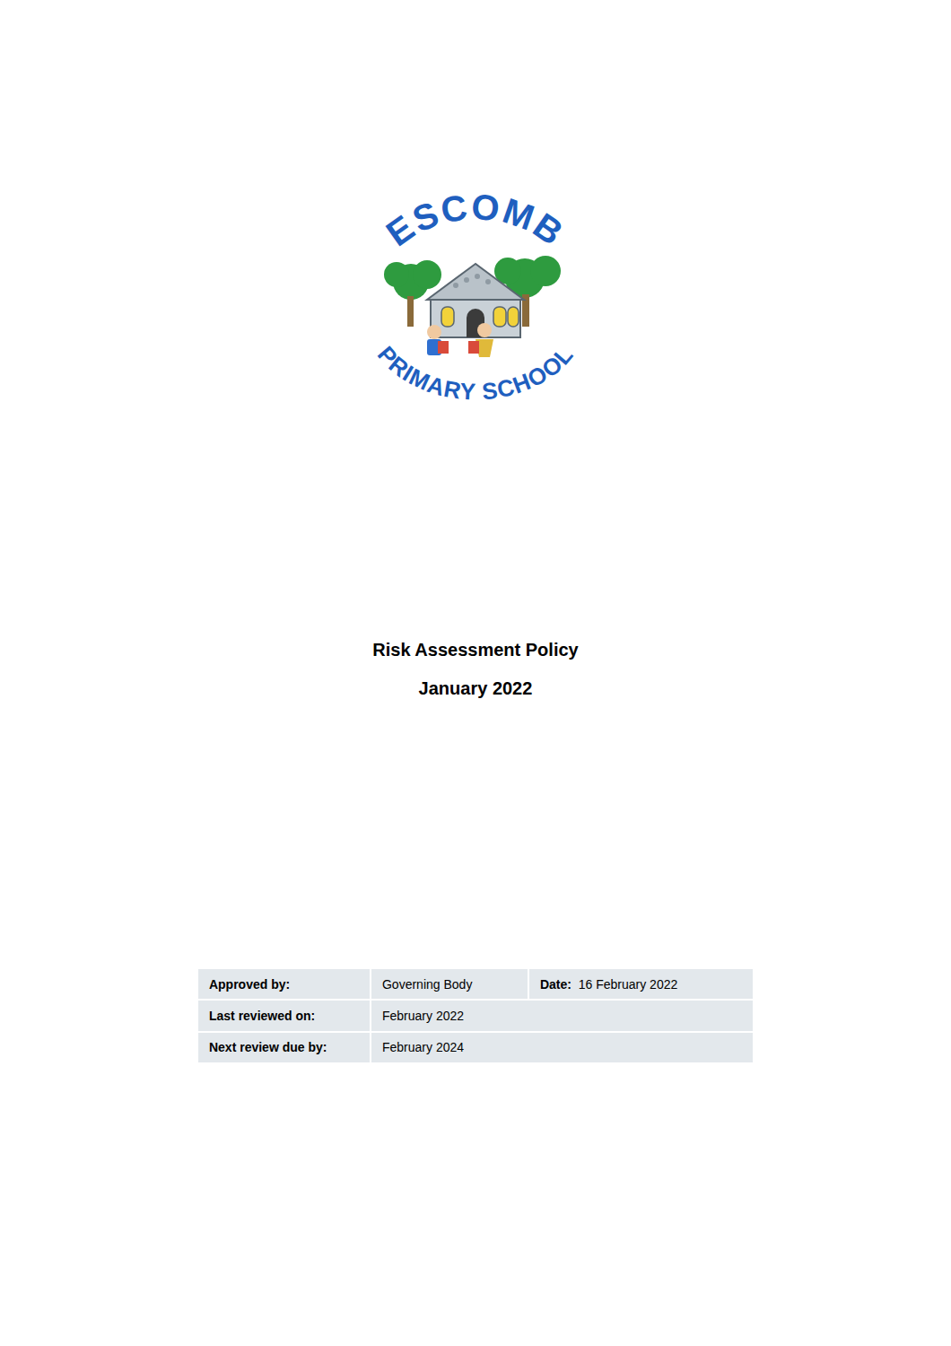ESCOMB PRIMARY SCHOOL
Risk Assessment Policy
January 2022
| Approved by: | Governing Body | Date: 16 February 2022 |
| Last reviewed on: | February 2022 |
| Next review due by: | February 2024 |